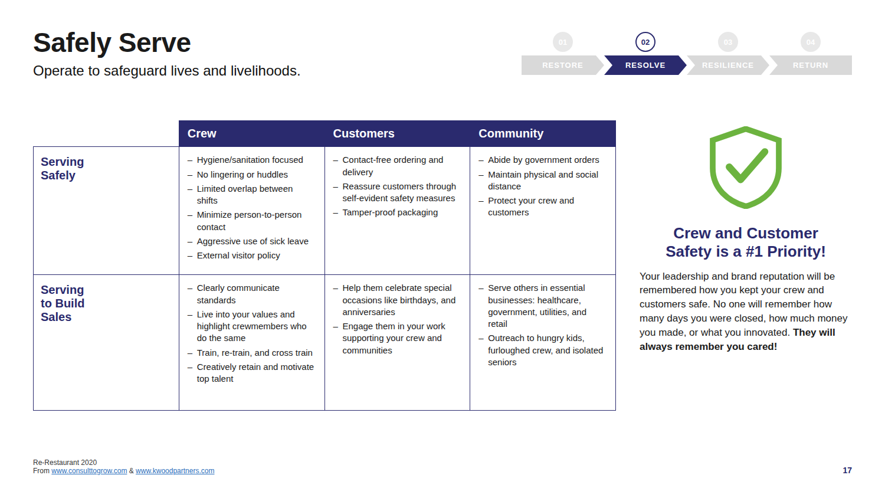Safely Serve
Operate to safeguard lives and livelihoods.
01
RESTORE
02
RESOLVE
03
RESILIENCE
04
RETURN
| | Crew | Customers | Community |
| --- | --- | --- | --- |
| Serving Safely | Hygiene/sanitation focused No lingering or huddles Limited overlap between shifts Minimize person-to-person contact Aggressive use of sick leave External visitor policy | Contact-free ordering and delivery Reassure customers through self-evident safety measures Tamper-proof packaging | Abide by government orders Maintain physical and social distance Protect your crew and customers |
| Serving to Build Sales | Clearly communicate standards Live into your values and highlight crewmembers who do the same Train, re-train, and cross train Creatively retain and motivate top talent | Help them celebrate special occasions like birthdays, and anniversaries Engage them in your work supporting your crew and communities | Serve others in essential businesses: healthcare, government, utilities, and retail Outreach to hungry kids, furloughed crew, and isolated seniors |
Crew and Customer
Safety is a #1 Priority!
Your leadership and brand reputation will be remembered how you kept your crew and customers safe. No one will remember how many days you were closed, how much money you made, or what you innovated. They will always remember you cared!
Re-Restaurant 2020
From www.consulttogrow.com & www.kwoodpartners.com
17